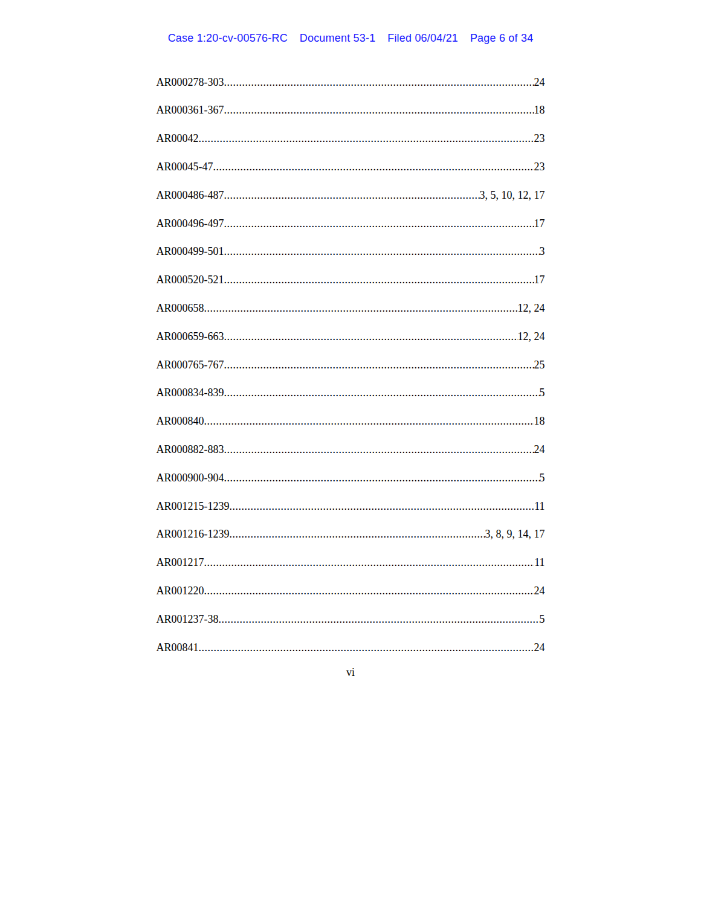Case 1:20-cv-00576-RC Document 53-1 Filed 06/04/21 Page 6 of 34
AR000278-303 .................................................................................................................. 24
AR000361-367 .................................................................................................................. 18
AR00042 ......................................................................................................................... 23
AR00045-47 ..................................................................................................................... 23
AR000486-487 ................................................................................................. 3, 5, 10, 12, 17
AR000496-497 .................................................................................................................. 17
AR000499-501 .................................................................................................................... 3
AR000520-521 .................................................................................................................. 17
AR000658 .............................................................................................................. 12, 24
AR000659-663 .............................................................................................................. 12, 24
AR000765-767 .................................................................................................................. 25
AR000834-839 .................................................................................................................... 5
AR000840 ....................................................................................................................... 18
AR000882-883 .................................................................................................................. 24
AR000900-904 .................................................................................................................... 5
AR001215-1239 ................................................................................................................. 11
AR001216-1239 ................................................................................................. 3, 8, 9, 14, 17
AR001217 ....................................................................................................................... 11
AR001220 ....................................................................................................................... 24
AR001237-38 ..................................................................................................................... 5
AR00841 ......................................................................................................................... 24
vi